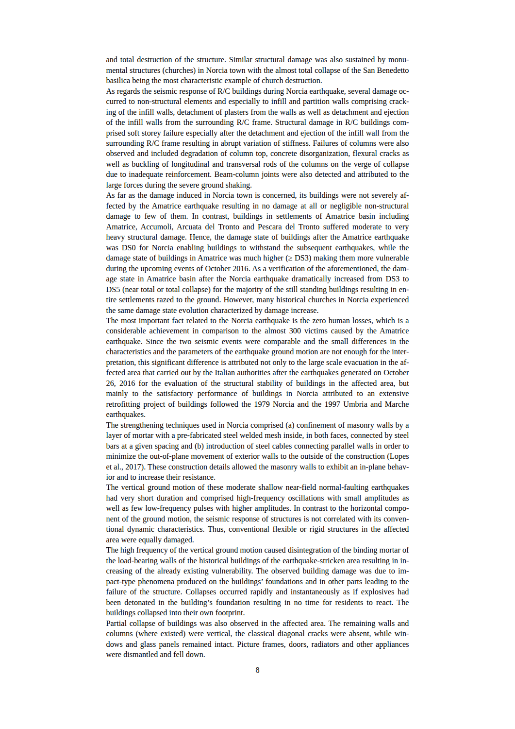and total destruction of the structure. Similar structural damage was also sustained by monumental structures (churches) in Norcia town with the almost total collapse of the San Benedetto basilica being the most characteristic example of church destruction.
As regards the seismic response of R/C buildings during Norcia earthquake, several damage occurred to non-structural elements and especially to infill and partition walls comprising cracking of the infill walls, detachment of plasters from the walls as well as detachment and ejection of the infill walls from the surrounding R/C frame. Structural damage in R/C buildings comprised soft storey failure especially after the detachment and ejection of the infill wall from the surrounding R/C frame resulting in abrupt variation of stiffness. Failures of columns were also observed and included degradation of column top, concrete disorganization, flexural cracks as well as buckling of longitudinal and transversal rods of the columns on the verge of collapse due to inadequate reinforcement. Beam-column joints were also detected and attributed to the large forces during the severe ground shaking.
As far as the damage induced in Norcia town is concerned, its buildings were not severely affected by the Amatrice earthquake resulting in no damage at all or negligible non-structural damage to few of them. In contrast, buildings in settlements of Amatrice basin including Amatrice, Accumoli, Arcuata del Tronto and Pescara del Tronto suffered moderate to very heavy structural damage. Hence, the damage state of buildings after the Amatrice earthquake was DS0 for Norcia enabling buildings to withstand the subsequent earthquakes, while the damage state of buildings in Amatrice was much higher (≥ DS3) making them more vulnerable during the upcoming events of October 2016. As a verification of the aforementioned, the damage state in Amatrice basin after the Norcia earthquake dramatically increased from DS3 to DS5 (near total or total collapse) for the majority of the still standing buildings resulting in entire settlements razed to the ground. However, many historical churches in Norcia experienced the same damage state evolution characterized by damage increase.
The most important fact related to the Norcia earthquake is the zero human losses, which is a considerable achievement in comparison to the almost 300 victims caused by the Amatrice earthquake. Since the two seismic events were comparable and the small differences in the characteristics and the parameters of the earthquake ground motion are not enough for the interpretation, this significant difference is attributed not only to the large scale evacuation in the affected area that carried out by the Italian authorities after the earthquakes generated on October 26, 2016 for the evaluation of the structural stability of buildings in the affected area, but mainly to the satisfactory performance of buildings in Norcia attributed to an extensive retrofitting project of buildings followed the 1979 Norcia and the 1997 Umbria and Marche earthquakes.
The strengthening techniques used in Norcia comprised (a) confinement of masonry walls by a layer of mortar with a pre-fabricated steel welded mesh inside, in both faces, connected by steel bars at a given spacing and (b) introduction of steel cables connecting parallel walls in order to minimize the out-of-plane movement of exterior walls to the outside of the construction (Lopes et al., 2017). These construction details allowed the masonry walls to exhibit an in-plane behavior and to increase their resistance.
The vertical ground motion of these moderate shallow near-field normal-faulting earthquakes had very short duration and comprised high-frequency oscillations with small amplitudes as well as few low-frequency pulses with higher amplitudes. In contrast to the horizontal component of the ground motion, the seismic response of structures is not correlated with its conventional dynamic characteristics. Thus, conventional flexible or rigid structures in the affected area were equally damaged.
The high frequency of the vertical ground motion caused disintegration of the binding mortar of the load-bearing walls of the historical buildings of the earthquake-stricken area resulting in increasing of the already existing vulnerability. The observed building damage was due to impact-type phenomena produced on the buildings’ foundations and in other parts leading to the failure of the structure. Collapses occurred rapidly and instantaneously as if explosives had been detonated in the building’s foundation resulting in no time for residents to react. The buildings collapsed into their own footprint.
Partial collapse of buildings was also observed in the affected area. The remaining walls and columns (where existed) were vertical, the classical diagonal cracks were absent, while windows and glass panels remained intact. Picture frames, doors, radiators and other appliances were dismantled and fell down.
8